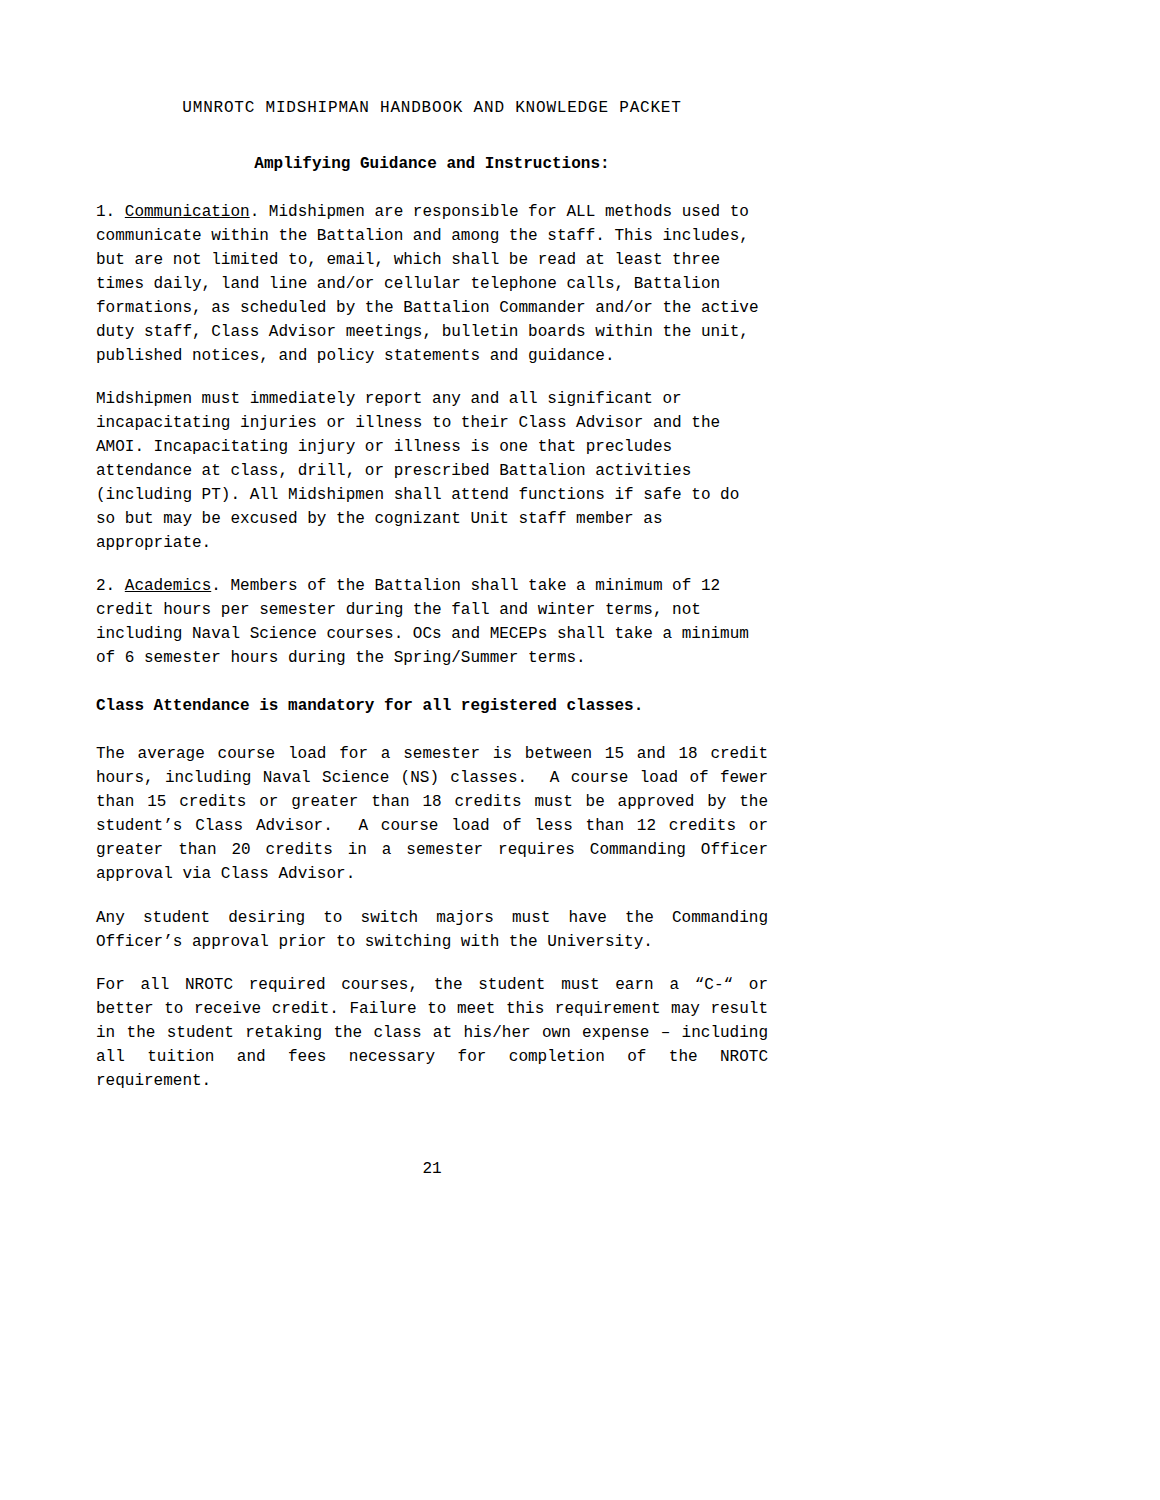UMNROTC MIDSHIPMAN HANDBOOK AND KNOWLEDGE PACKET
Amplifying Guidance and Instructions:
1. Communication. Midshipmen are responsible for ALL methods used to communicate within the Battalion and among the staff. This includes, but are not limited to, email, which shall be read at least three times daily, land line and/or cellular telephone calls, Battalion formations, as scheduled by the Battalion Commander and/or the active duty staff, Class Advisor meetings, bulletin boards within the unit, published notices, and policy statements and guidance.
Midshipmen must immediately report any and all significant or incapacitating injuries or illness to their Class Advisor and the AMOI. Incapacitating injury or illness is one that precludes attendance at class, drill, or prescribed Battalion activities (including PT). All Midshipmen shall attend functions if safe to do so but may be excused by the cognizant Unit staff member as appropriate.
2. Academics. Members of the Battalion shall take a minimum of 12 credit hours per semester during the fall and winter terms, not including Naval Science courses. OCs and MECEPs shall take a minimum of 6 semester hours during the Spring/Summer terms.
Class Attendance is mandatory for all registered classes.
The average course load for a semester is between 15 and 18 credit hours, including Naval Science (NS) classes. A course load of fewer than 15 credits or greater than 18 credits must be approved by the student’s Class Advisor. A course load of less than 12 credits or greater than 20 credits in a semester requires Commanding Officer approval via Class Advisor.
Any student desiring to switch majors must have the Commanding Officer’s approval prior to switching with the University.
For all NROTC required courses, the student must earn a “C-“ or better to receive credit. Failure to meet this requirement may result in the student retaking the class at his/her own expense – including all tuition and fees necessary for completion of the NROTC requirement.
21